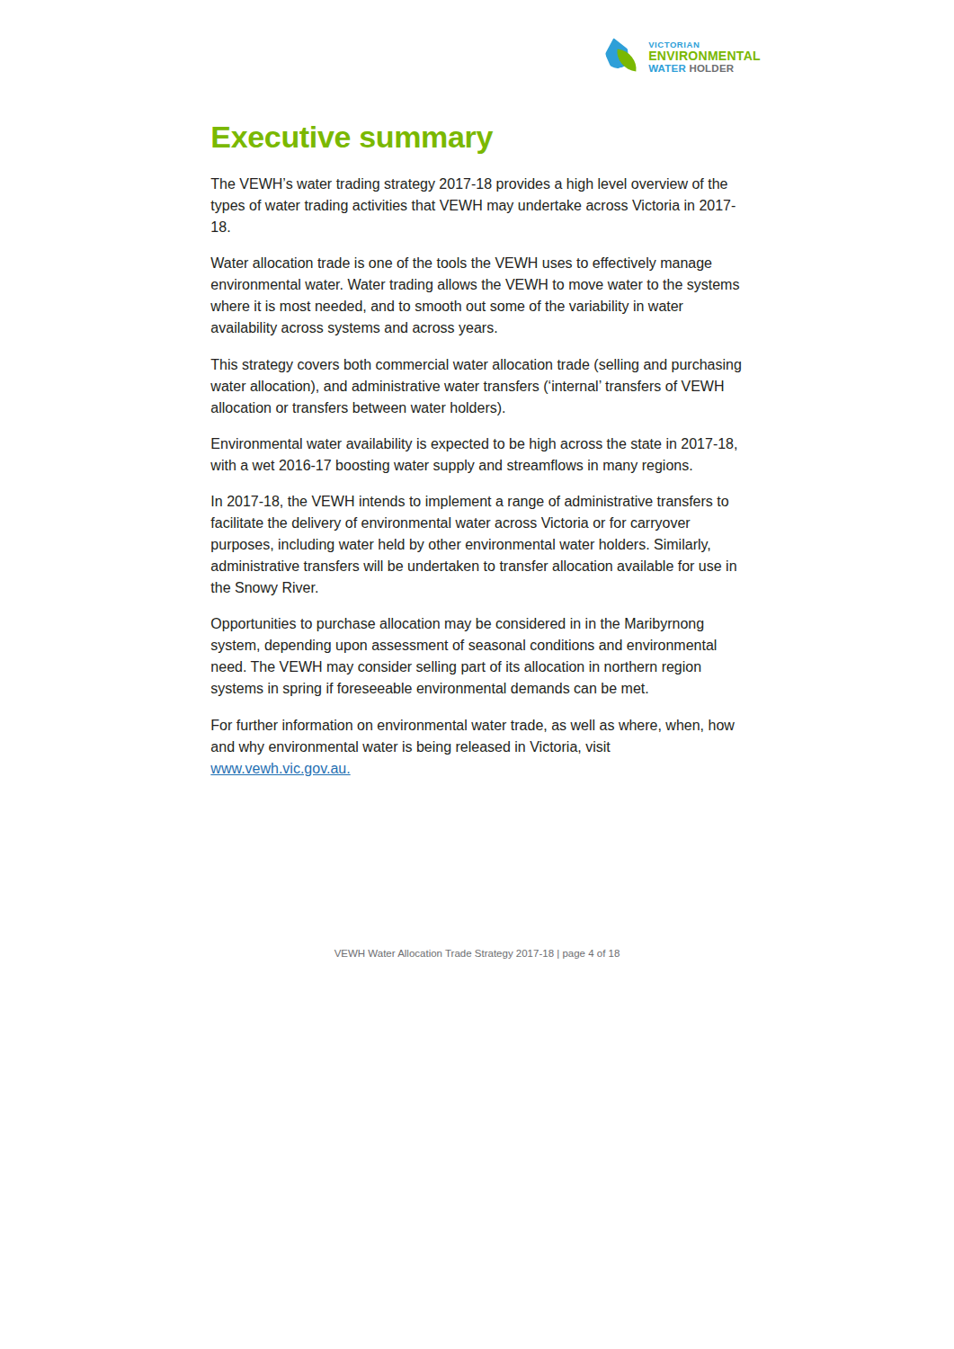VICTORIAN
ENVIRONMENTAL
WATER HOLDER
Executive summary
The VEWH’s water trading strategy 2017-18 provides a high level overview of the types of water trading activities that VEWH may undertake across Victoria in 2017-18.
Water allocation trade is one of the tools the VEWH uses to effectively manage environmental water. Water trading allows the VEWH to move water to the systems where it is most needed, and to smooth out some of the variability in water availability across systems and across years.
This strategy covers both commercial water allocation trade (selling and purchasing water allocation), and administrative water transfers (‘internal’ transfers of VEWH allocation or transfers between water holders).
Environmental water availability is expected to be high across the state in 2017-18, with a wet 2016-17 boosting water supply and streamflows in many regions.
In 2017-18, the VEWH intends to implement a range of administrative transfers to facilitate the delivery of environmental water across Victoria or for carryover purposes, including water held by other environmental water holders. Similarly, administrative transfers will be undertaken to transfer allocation available for use in the Snowy River.
Opportunities to purchase allocation may be considered in in the Maribyrnong system, depending upon assessment of seasonal conditions and environmental need. The VEWH may consider selling part of its allocation in northern region systems in spring if foreseeable environmental demands can be met.
For further information on environmental water trade, as well as where, when, how and why environmental water is being released in Victoria, visit www.vewh.vic.gov.au.
VEWH Water Allocation Trade Strategy 2017-18 | page 4 of 18